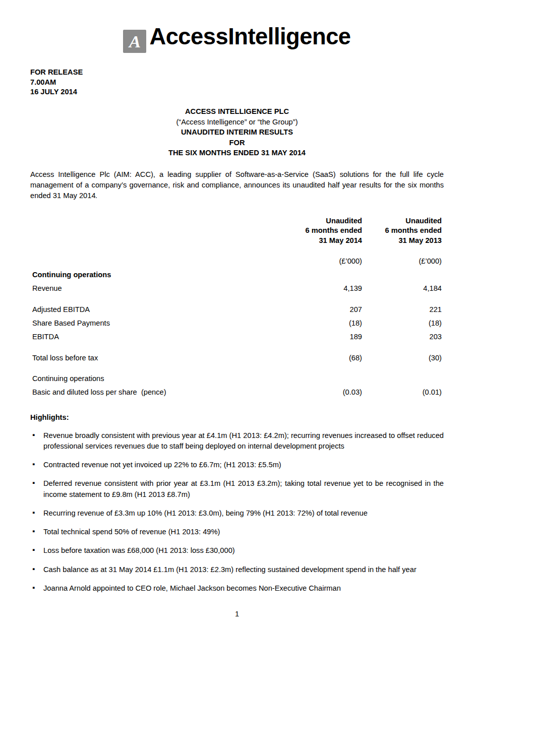AAccess Intelligence
FOR RELEASE
7.00AM
16 JULY 2014
ACCESS INTELLIGENCE PLC
(“Access Intelligence” or “the Group”)
UNAUDITED INTERIM RESULTS
FOR
THE SIX MONTHS ENDED 31 MAY 2014
Access Intelligence Plc (AIM: ACC), a leading supplier of Software-as-a-Service (SaaS) solutions for the full life cycle management of a company’s governance, risk and compliance, announces its unaudited half year results for the six months ended 31 May 2014.
| | Unaudited 6 months ended 31 May 2014 | Unaudited 6 months ended 31 May 2013 |
| | (£’000) | (£’000) |
| Continuing operations | | |
| Revenue | 4,139 | 4,184 |
| Adjusted EBITDA | 207 | 221 |
| Share Based Payments | (18) | (18) |
| EBITDA | 189 | 203 |
| Total loss before tax | (68) | (30) |
| Continuing operations | | |
| Basic and diluted loss per share (pence) | (0.03) | (0.01) |
Highlights:
Revenue broadly consistent with previous year at £4.1m (H1 2013: £4.2m); recurring revenues increased to offset reduced professional services revenues due to staff being deployed on internal development projects
Contracted revenue not yet invoiced up 22% to £6.7m; (H1 2013: £5.5m)
Deferred revenue consistent with prior year at £3.1m (H1 2013 £3.2m); taking total revenue yet to be recognised in the income statement to £9.8m (H1 2013 £8.7m)
Recurring revenue of £3.3m up 10% (H1 2013: £3.0m), being 79% (H1 2013: 72%) of total revenue
Total technical spend 50% of revenue (H1 2013: 49%)
Loss before taxation was £68,000 (H1 2013: loss £30,000)
Cash balance as at 31 May 2014 £1.1m (H1 2013: £2.3m) reflecting sustained development spend in the half year
Joanna Arnold appointed to CEO role, Michael Jackson becomes Non-Executive Chairman
1